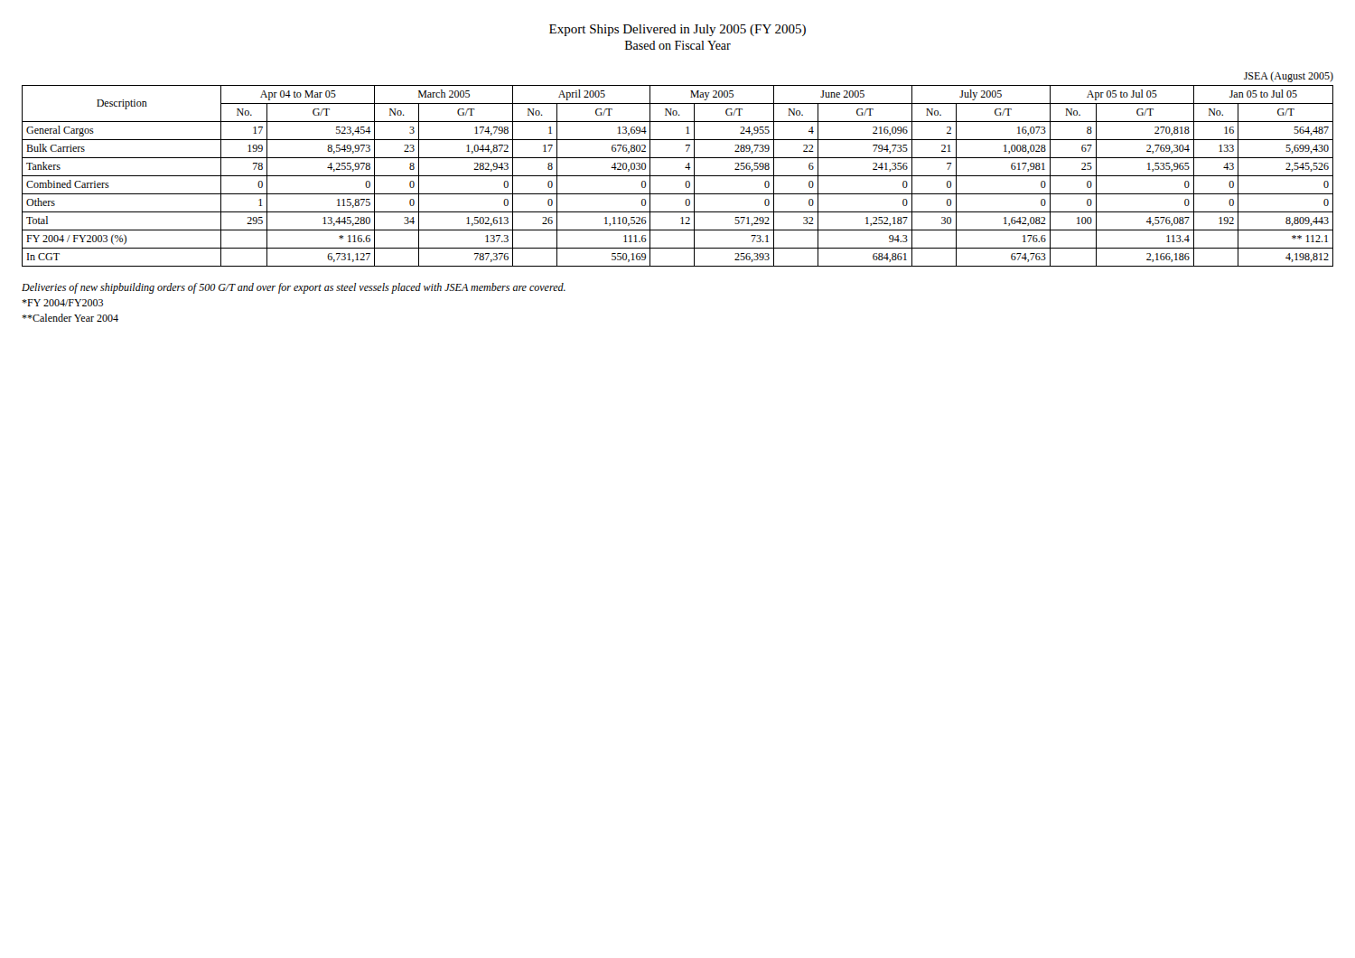Export Ships Delivered in July 2005 (FY 2005)
Based on Fiscal Year
JSEA (August 2005)
| Description | Apr 04 to Mar 05 | March 2005 | April 2005 | May 2005 | June 2005 | July 2005 | Apr 05 to Jul 05 | Jan 05 to Jul 05 |
| --- | --- | --- | --- | --- | --- | --- | --- | --- |
| No. | G/T | No. | G/T | No. | G/T | No. | G/T | No. | G/T | No. | G/T | No. | G/T | No. | G/T |
| General Cargos | 17 | 523,454 | 3 | 174,798 | 1 | 13,694 | 1 | 24,955 | 4 | 216,096 | 2 | 16,073 | 8 | 270,818 | 16 | 564,487 |
| Bulk Carriers | 199 | 8,549,973 | 23 | 1,044,872 | 17 | 676,802 | 7 | 289,739 | 22 | 794,735 | 21 | 1,008,028 | 67 | 2,769,304 | 133 | 5,699,430 |
| Tankers | 78 | 4,255,978 | 8 | 282,943 | 8 | 420,030 | 4 | 256,598 | 6 | 241,356 | 7 | 617,981 | 25 | 1,535,965 | 43 | 2,545,526 |
| Combined Carriers | 0 | 0 | 0 | 0 | 0 | 0 | 0 | 0 | 0 | 0 | 0 | 0 | 0 | 0 | 0 | 0 |
| Others | 1 | 115,875 | 0 | 0 | 0 | 0 | 0 | 0 | 0 | 0 | 0 | 0 | 0 | 0 | 0 | 0 |
| Total | 295 | 13,445,280 | 34 | 1,502,613 | 26 | 1,110,526 | 12 | 571,292 | 32 | 1,252,187 | 30 | 1,642,082 | 100 | 4,576,087 | 192 | 8,809,443 |
| FY 2004 / FY2003 (%) | | * 116.6 | | 137.3 | | 111.6 | | 73.1 | | 94.3 | | 176.6 | | 113.4 | | ** 112.1 |
| In CGT | | 6,731,127 | | 787,376 | | 550,169 | | 256,393 | | 684,861 | | 674,763 | | 2,166,186 | | 4,198,812 |
Deliveries of new shipbuilding orders of 500 G/T and over for export as steel vessels placed with JSEA members are covered.
*FY 2004/FY2003
**Calender Year 2004